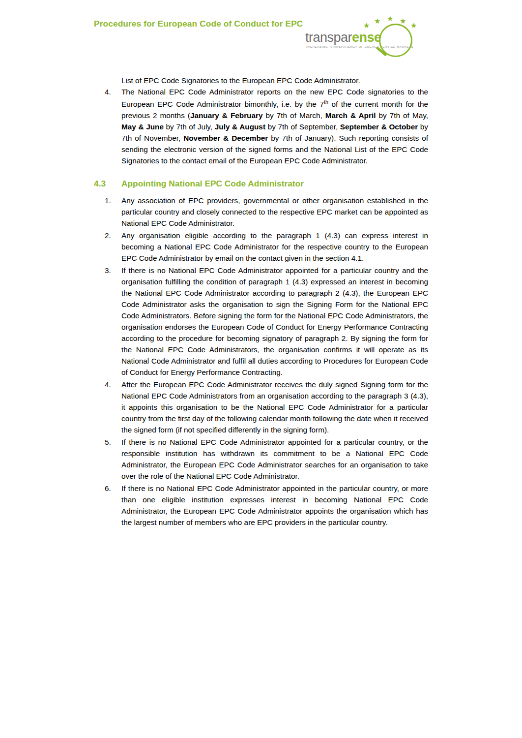Procedures for European Code of Conduct for EPC
★★★★★
transparense
INCREASING TRANSPARENCY OF ENERGY SERVICE MARKETS
List of EPC Code Signatories to the European EPC Code Administrator.
4. The National EPC Code Administrator reports on the new EPC Code signatories to the European EPC Code Administrator bimonthly, i.e. by the 7th of the current month for the previous 2 months (January & February by 7th of March, March & April by 7th of May, May & June by 7th of July, July & August by 7th of September, September & October by 7th of November, November & December by 7th of January). Such reporting consists of sending the electronic version of the signed forms and the National List of the EPC Code Signatories to the contact email of the European EPC Code Administrator.
4.3 Appointing National EPC Code Administrator
1. Any association of EPC providers, governmental or other organisation established in the particular country and closely connected to the respective EPC market can be appointed as National EPC Code Administrator.
2. Any organisation eligible according to the paragraph 1 (4.3) can express interest in becoming a National EPC Code Administrator for the respective country to the European EPC Code Administrator by email on the contact given in the section 4.1.
3. If there is no National EPC Code Administrator appointed for a particular country and the organisation fulfilling the condition of paragraph 1 (4.3) expressed an interest in becoming the National EPC Code Administrator according to paragraph 2 (4.3), the European EPC Code Administrator asks the organisation to sign the Signing Form for the National EPC Code Administrators. Before signing the form for the National EPC Code Administrators, the organisation endorses the European Code of Conduct for Energy Performance Contracting according to the procedure for becoming signatory of paragraph 2. By signing the form for the National EPC Code Administrators, the organisation confirms it will operate as its National Code Administrator and fulfil all duties according to Procedures for European Code of Conduct for Energy Performance Contracting.
4. After the European EPC Code Administrator receives the duly signed Signing form for the National EPC Code Administrators from an organisation according to the paragraph 3 (4.3), it appoints this organisation to be the National EPC Code Administrator for a particular country from the first day of the following calendar month following the date when it received the signed form (if not specified differently in the signing form).
5. If there is no National EPC Code Administrator appointed for a particular country, or the responsible institution has withdrawn its commitment to be a National EPC Code Administrator, the European EPC Code Administrator searches for an organisation to take over the role of the National EPC Code Administrator.
6. If there is no National EPC Code Administrator appointed in the particular country, or more than one eligible institution expresses interest in becoming National EPC Code Administrator, the European EPC Code Administrator appoints the organisation which has the largest number of members who are EPC providers in the particular country.